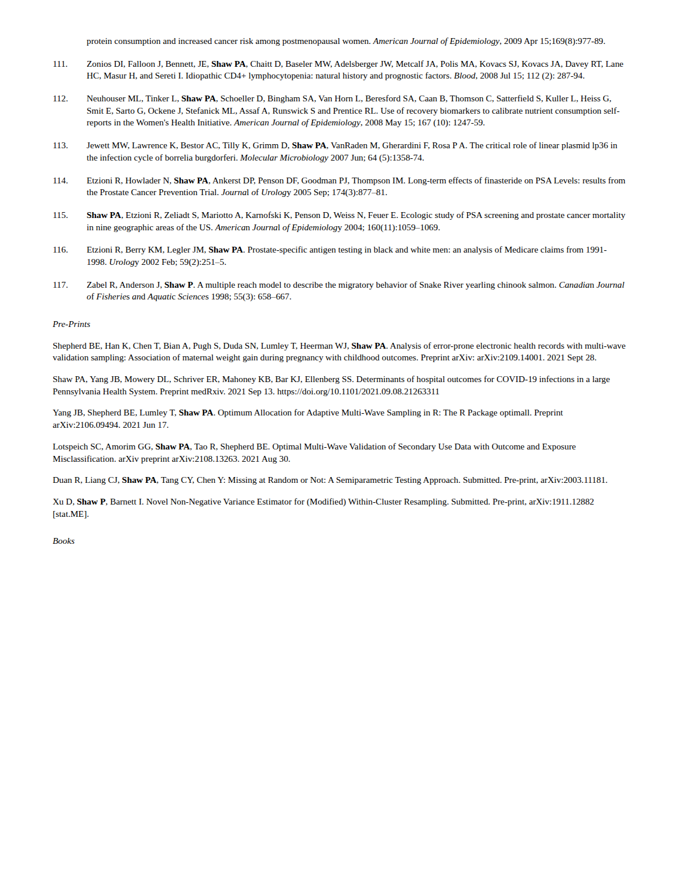protein consumption and increased cancer risk among postmenopausal women. American Journal of Epidemiology, 2009 Apr 15;169(8):977-89.
111. Zonios DI, Falloon J, Bennett, JE, Shaw PA, Chaitt D, Baseler MW, Adelsberger JW, Metcalf JA, Polis MA, Kovacs SJ, Kovacs JA, Davey RT, Lane HC, Masur H, and Sereti I. Idiopathic CD4+ lymphocytopenia: natural history and prognostic factors. Blood, 2008 Jul 15; 112 (2): 287-94.
112. Neuhouser ML, Tinker L, Shaw PA, Schoeller D, Bingham SA, Van Horn L, Beresford SA, Caan B, Thomson C, Satterfield S, Kuller L, Heiss G, Smit E, Sarto G, Ockene J, Stefanick ML, Assaf A, Runswick S and Prentice RL. Use of recovery biomarkers to calibrate nutrient consumption self-reports in the Women's Health Initiative. American Journal of Epidemiology, 2008 May 15; 167 (10): 1247-59.
113. Jewett MW, Lawrence K, Bestor AC, Tilly K, Grimm D, Shaw PA, VanRaden M, Gherardini F, Rosa P A. The critical role of linear plasmid lp36 in the infection cycle of borrelia burgdorferi. Molecular Microbiology 2007 Jun; 64 (5):1358-74.
114. Etzioni R, Howlader N, Shaw PA, Ankerst DP, Penson DF, Goodman PJ, Thompson IM. Long-term effects of finasteride on PSA Levels: results from the Prostate Cancer Prevention Trial. Journal of Urology 2005 Sep; 174(3):877–81.
115. Shaw PA, Etzioni R, Zeliadt S, Mariotto A, Karnofski K, Penson D, Weiss N, Feuer E. Ecologic study of PSA screening and prostate cancer mortality in nine geographic areas of the US. American Journal of Epidemiology 2004; 160(11):1059–1069.
116. Etzioni R, Berry KM, Legler JM, Shaw PA. Prostate-specific antigen testing in black and white men: an analysis of Medicare claims from 1991-1998. Urology 2002 Feb; 59(2):251–5.
117. Zabel R, Anderson J, Shaw P. A multiple reach model to describe the migratory behavior of Snake River yearling chinook salmon. Canadian Journal of Fisheries and Aquatic Sciences 1998; 55(3): 658–667.
Pre-Prints
Shepherd BE, Han K, Chen T, Bian A, Pugh S, Duda SN, Lumley T, Heerman WJ, Shaw PA. Analysis of error-prone electronic health records with multi-wave validation sampling: Association of maternal weight gain during pregnancy with childhood outcomes. Preprint arXiv: arXiv:2109.14001. 2021 Sept 28.
Shaw PA, Yang JB, Mowery DL, Schriver ER, Mahoney KB, Bar KJ, Ellenberg SS. Determinants of hospital outcomes for COVID-19 infections in a large Pennsylvania Health System. Preprint medRxiv. 2021 Sep 13. https://doi.org/10.1101/2021.09.08.21263311
Yang JB, Shepherd BE, Lumley T, Shaw PA. Optimum Allocation for Adaptive Multi-Wave Sampling in R: The R Package optimall. Preprint arXiv:2106.09494. 2021 Jun 17.
Lotspeich SC, Amorim GG, Shaw PA, Tao R, Shepherd BE. Optimal Multi-Wave Validation of Secondary Use Data with Outcome and Exposure Misclassification. arXiv preprint arXiv:2108.13263. 2021 Aug 30.
Duan R, Liang CJ, Shaw PA, Tang CY, Chen Y: Missing at Random or Not: A Semiparametric Testing Approach. Submitted. Pre-print, arXiv:2003.11181.
Xu D, Shaw P, Barnett I. Novel Non-Negative Variance Estimator for (Modified) Within-Cluster Resampling. Submitted. Pre-print, arXiv:1911.12882 [stat.ME].
Books